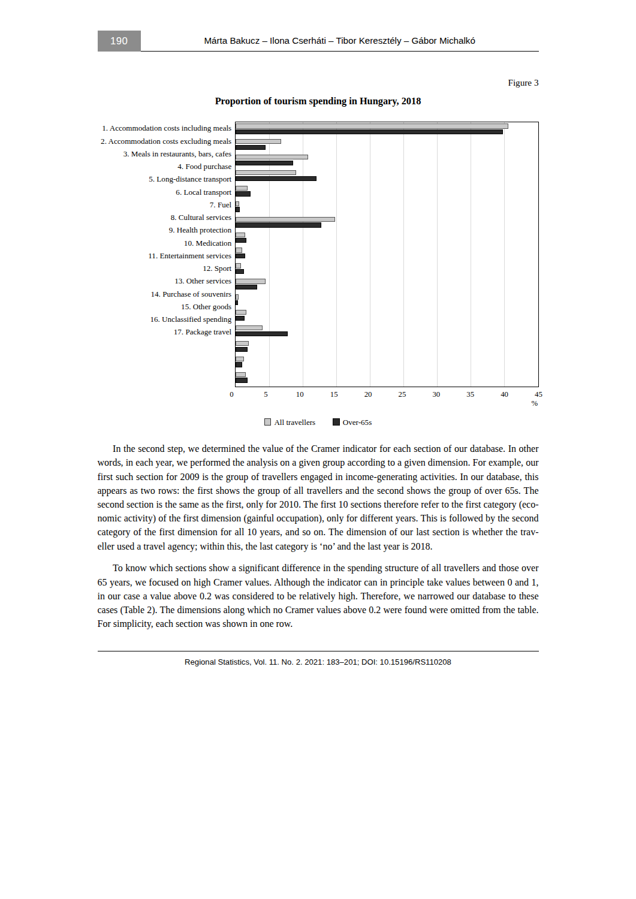190
Márta Bakucz – Ilona Cserháti – Tibor Keresztély – Gábor Michalkó
Figure 3
Proportion of tourism spending in Hungary, 2018
1. Accommodation costs including meals
2. Accommodation costs excluding meals
3. Meals in restaurants, bars, cafes
4. Food purchase
5. Long-distance transport
6. Local transport
7. Fuel
8. Cultural services
9. Health protection
10. Medication
11. Entertainment services
12. Sport
13. Other services
14. Purchase of souvenirs
15. Other goods
16. Unclassified spending
17. Package travel
0 5 10 15 20 25 30 35 40 45
%
All travellers Over-65s
In the second step, we determined the value of the Cramer indicator for each section of our database. In other words, in each year, we performed the analysis on a given group according to a given dimension. For example, our first such section for 2009 is the group of travellers engaged in income-generating activities. In our database, this appears as two rows: the first shows the group of all travellers and the second shows the group of over 65s. The second section is the same as the first, only for 2010. The first 10 sections therefore refer to the first category (economic activity) of the first dimension (gainful occupation), only for different years. This is followed by the second category of the first dimension for all 10 years, and so on. The dimension of our last section is whether the traveller used a travel agency; within this, the last category is ‘no’ and the last year is 2018.
To know which sections show a significant difference in the spending structure of all travellers and those over 65 years, we focused on high Cramer values. Although the indicator can in principle take values between 0 and 1, in our case a value above 0.2 was considered to be relatively high. Therefore, we narrowed our database to these cases (Table 2). The dimensions along which no Cramer values above 0.2 were found were omitted from the table. For simplicity, each section was shown in one row.
Regional Statistics, Vol. 11. No. 2. 2021: 183–201; DOI: 10.15196/RS110208